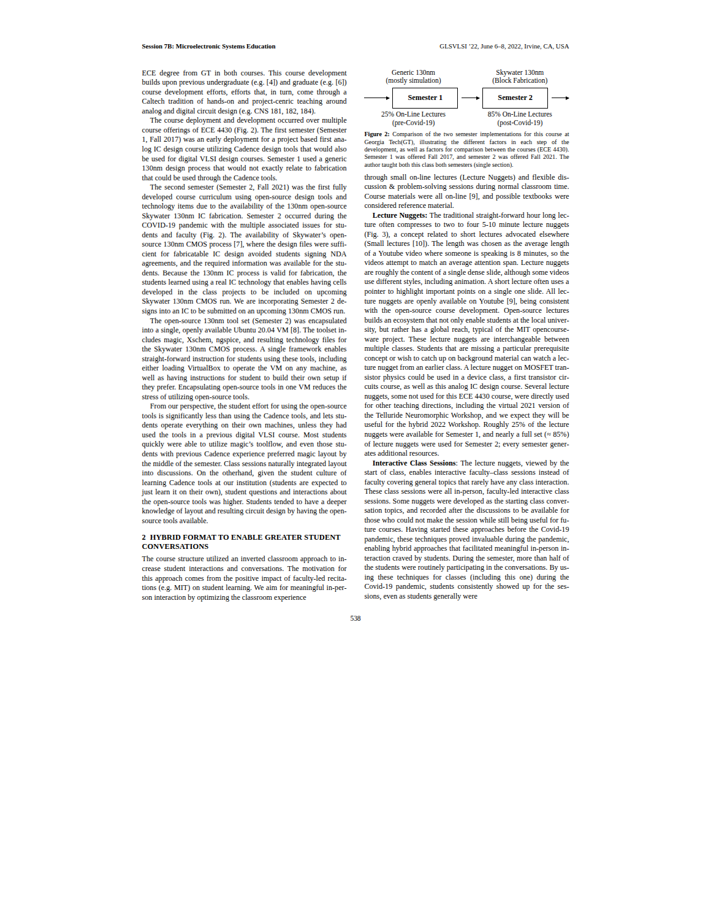Session 7B: Microelectronic Systems Education
GLSVLSI ’22, June 6–8, 2022, Irvine, CA, USA
ECE degree from GT in both courses. This course development builds upon previous undergraduate (e.g. [4]) and graduate (e.g. [6]) course development efforts, efforts that, in turn, come through a Caltech tradition of hands-on and project-cenric teaching around analog and digital circuit design (e.g. CNS 181, 182, 184).
The course deployment and development occurred over multiple course offerings of ECE 4430 (Fig. 2). The first semester (Semester 1, Fall 2017) was an early deployment for a project based first analog IC design course utilizing Cadence design tools that would also be used for digital VLSI design courses. Semester 1 used a generic 130nm design process that would not exactly relate to fabrication that could be used through the Cadence tools.
The second semester (Semester 2, Fall 2021) was the first fully developed course curriculum using open-source design tools and technology items due to the availability of the 130nm open-source Skywater 130nm IC fabrication. Semester 2 occurred during the COVID-19 pandemic with the multiple associated issues for students and faculty (Fig. 2). The availability of Skywater’s open-source 130nm CMOS process [7], where the design files were sufficient for fabricatable IC design avoided students signing NDA agreements, and the required information was available for the students. Because the 130nm IC process is valid for fabrication, the students learned using a real IC technology that enables having cells developed in the class projects to be included on upcoming Skywater 130nm CMOS run. We are incorporating Semester 2 designs into an IC to be submitted on an upcoming 130nm CMOS run.
The open-source 130nm tool set (Semester 2) was encapsulated into a single, openly available Ubuntu 20.04 VM [8]. The toolset includes magic, Xschem, ngspice, and resulting technology files for the Skywater 130nm CMOS process. A single framework enables straight-forward instruction for students using these tools, including either loading VirtualBox to operate the VM on any machine, as well as having instructions for student to build their own setup if they prefer. Encapsulating open-source tools in one VM reduces the stress of utilizing open-source tools.
From our perspective, the student effort for using the open-source tools is significantly less than using the Cadence tools, and lets students operate everything on their own machines, unless they had used the tools in a previous digital VLSI course. Most students quickly were able to utilize magic’s toolflow, and even those students with previous Cadence experience preferred magic layout by the middle of the semester. Class sessions naturally integrated layout into discussions. On the otherhand, given the student culture of learning Cadence tools at our institution (students are expected to just learn it on their own), student questions and interactions about the open-source tools was higher. Students tended to have a deeper knowledge of layout and resulting circuit design by having the open-source tools available.
2 HYBRID FORMAT TO ENABLE GREATER STUDENT CONVERSATIONS
The course structure utilized an inverted classroom approach to increase student interactions and conversations. The motivation for this approach comes from the positive impact of faculty-led recitations (e.g. MIT) on student learning. We aim for meaningful in-person interaction by optimizing the classroom experience
Generic 130nm
(mostly simulation)
Skywater 130nm
(Block Fabrication)
Semester 1
Semester 2
25% On-Line Lectures
(pre-Covid-19)
85% On-Line Lectures
(post-Covid-19)
Figure 2: Comparison of the two semester implementations for this course at Georgia Tech(GT), illustrating the different factors in each step of the development, as well as factors for comparison between the courses (ECE 4430). Semester 1 was offered Fall 2017, and semester 2 was offered Fall 2021. The author taught both this class both semesters (single section).
through small on-line lectures (Lecture Nuggets) and flexible discussion & problem-solving sessions during normal classroom time. Course materials were all on-line [9], and possible textbooks were considered reference material.
Lecture Nuggets: The traditional straight-forward hour long lecture often compresses to two to four 5-10 minute lecture nuggets (Fig. 3), a concept related to short lectures advocated elsewhere (Small lectures [10]). The length was chosen as the average length of a Youtube video where someone is speaking is 8 minutes, so the videos attempt to match an average attention span. Lecture nuggets are roughly the content of a single dense slide, although some videos use different styles, including animation. A short lecture often uses a pointer to highlight important points on a single one slide. All lecture nuggets are openly available on Youtube [9], being consistent with the open-source course development. Open-source lectures builds an ecosystem that not only enable students at the local university, but rather has a global reach, typical of the MIT opencourseware project. These lecture nuggets are interchangeable between multiple classes. Students that are missing a particular prerequisite concept or wish to catch up on background material can watch a lecture nugget from an earlier class. A lecture nugget on MOSFET transistor physics could be used in a device class, a first transistor circuits course, as well as this analog IC design course. Several lecture nuggets, some not used for this ECE 4430 course, were directly used for other teaching directions, including the virtual 2021 version of the Telluride Neuromorphic Workshop, and we expect they will be useful for the hybrid 2022 Workshop. Roughly 25% of the lecture nuggets were available for Semester 1, and nearly a full set (≈ 85%) of lecture nuggets were used for Semester 2; every semester generates additional resources.
Interactive Class Sessions: The lecture nuggets, viewed by the start of class, enables interactive faculty–class sessions instead of faculty covering general topics that rarely have any class interaction. These class sessions were all in-person, faculty-led interactive class sessions. Some nuggets were developed as the starting class conversation topics, and recorded after the discussions to be available for those who could not make the session while still being useful for future courses. Having started these approaches before the Covid-19 pandemic, these techniques proved invaluable during the pandemic, enabling hybrid approaches that facilitated meaningful in-person interaction craved by students. During the semester, more than half of the students were routinely participating in the conversations. By using these techniques for classes (including this one) during the Covid-19 pandemic, students consistently showed up for the sessions, even as students generally were
538